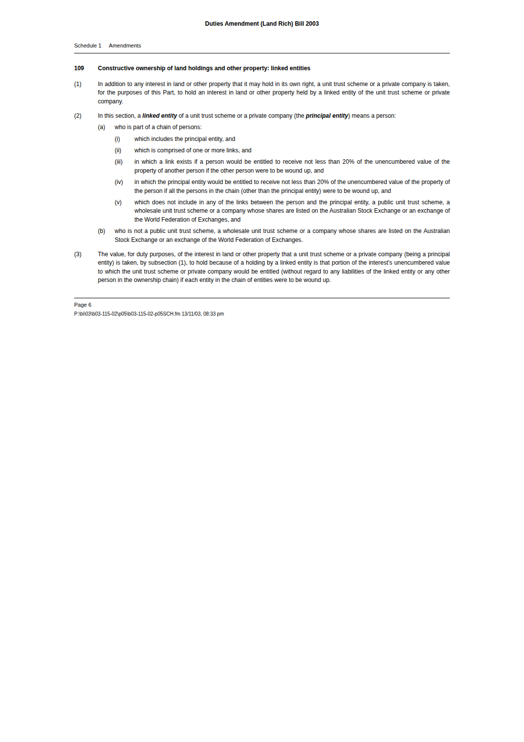Duties Amendment (Land Rich) Bill 2003
Schedule 1 Amendments
109
Constructive ownership of land holdings and other property: linked entities
(1)
In addition to any interest in land or other property that it may hold in its own right, a unit trust scheme or a private company is taken, for the purposes of this Part, to hold an interest in land or other property held by a linked entity of the unit trust scheme or private company.
(2)
In this section, a linked entity of a unit trust scheme or a private company (the principal entity) means a person:
(a)
who is part of a chain of persons:
(i)
which includes the principal entity, and
(ii)
which is comprised of one or more links, and
(iii)
in which a link exists if a person would be entitled to receive not less than 20% of the unencumbered value of the property of another person if the other person were to be wound up, and
(iv)
in which the principal entity would be entitled to receive not less than 20% of the unencumbered value of the property of the person if all the persons in the chain (other than the principal entity) were to be wound up, and
(v)
which does not include in any of the links between the person and the principal entity, a public unit trust scheme, a wholesale unit trust scheme or a company whose shares are listed on the Australian Stock Exchange or an exchange of the World Federation of Exchanges, and
(b)
who is not a public unit trust scheme, a wholesale unit trust scheme or a company whose shares are listed on the Australian Stock Exchange or an exchange of the World Federation of Exchanges.
(3)
The value, for duty purposes, of the interest in land or other property that a unit trust scheme or a private company (being a principal entity) is taken, by subsection (1), to hold because of a holding by a linked entity is that portion of the interest's unencumbered value to which the unit trust scheme or private company would be entitled (without regard to any liabilities of the linked entity or any other person in the ownership chain) if each entity in the chain of entities were to be wound up.
Page 6
P:\bi\03\b03-115-02\p05\b03-115-02-p05SCH.fm 13/11/03, 08:33 pm